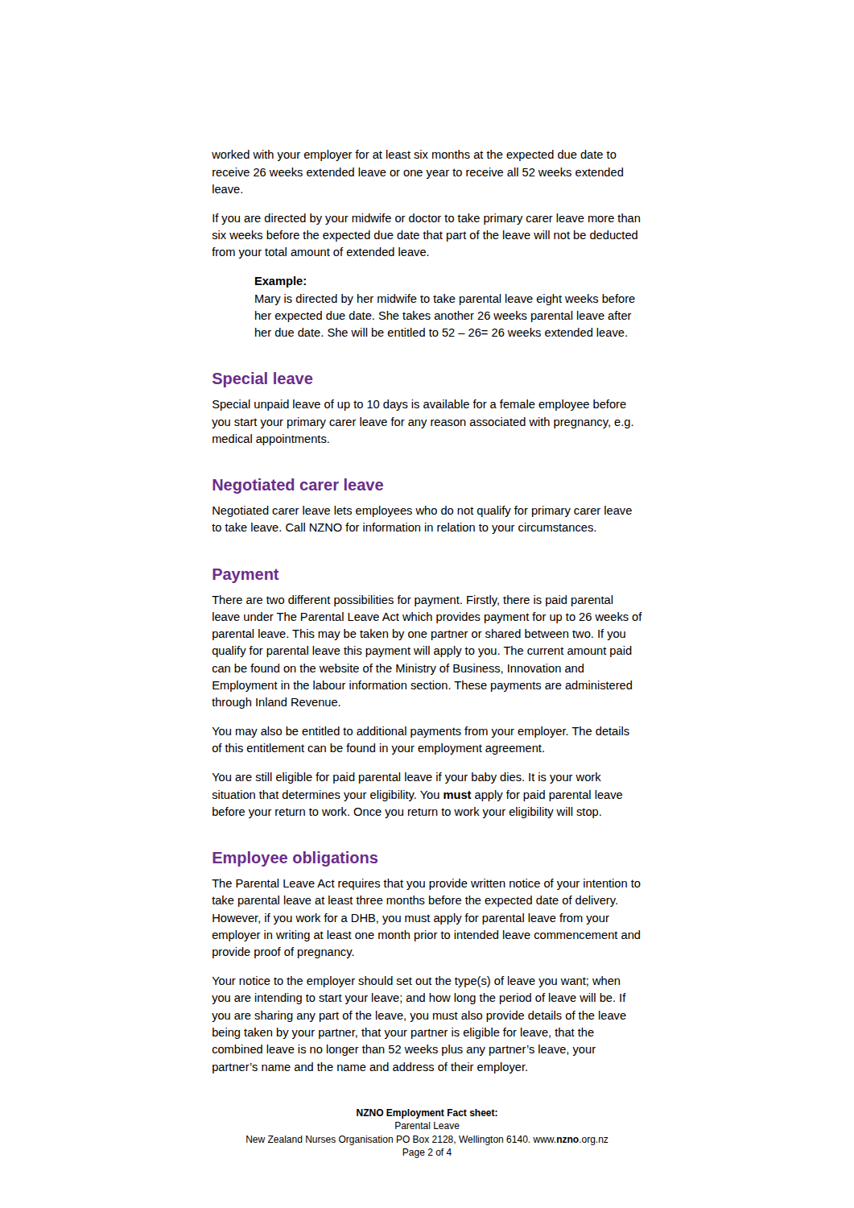worked with your employer for at least six months at the expected due date to receive 26 weeks extended leave or one year to receive all 52 weeks extended leave.
If you are directed by your midwife or doctor to take primary carer leave more than six weeks before the expected due date that part of the leave will not be deducted from your total amount of extended leave.
Example:
Mary is directed by her midwife to take parental leave eight weeks before her expected due date. She takes another 26 weeks parental leave after her due date. She will be entitled to 52 – 26= 26 weeks extended leave.
Special leave
Special unpaid leave of up to 10 days is available for a female employee before you start your primary carer leave for any reason associated with pregnancy, e.g. medical appointments.
Negotiated carer leave
Negotiated carer leave lets employees who do not qualify for primary carer leave to take leave. Call NZNO for information in relation to your circumstances.
Payment
There are two different possibilities for payment. Firstly, there is paid parental leave under The Parental Leave Act which provides payment for up to 26 weeks of parental leave. This may be taken by one partner or shared between two. If you qualify for parental leave this payment will apply to you. The current amount paid can be found on the website of the Ministry of Business, Innovation and Employment in the labour information section. These payments are administered through Inland Revenue.
You may also be entitled to additional payments from your employer. The details of this entitlement can be found in your employment agreement.
You are still eligible for paid parental leave if your baby dies. It is your work situation that determines your eligibility. You must apply for paid parental leave before your return to work. Once you return to work your eligibility will stop.
Employee obligations
The Parental Leave Act requires that you provide written notice of your intention to take parental leave at least three months before the expected date of delivery. However, if you work for a DHB, you must apply for parental leave from your employer in writing at least one month prior to intended leave commencement and provide proof of pregnancy.
Your notice to the employer should set out the type(s) of leave you want; when you are intending to start your leave; and how long the period of leave will be. If you are sharing any part of the leave, you must also provide details of the leave being taken by your partner, that your partner is eligible for leave, that the combined leave is no longer than 52 weeks plus any partner’s leave, your partner’s name and the name and address of their employer.
NZNO Employment Fact sheet:
Parental Leave
New Zealand Nurses Organisation PO Box 2128, Wellington 6140. www.nzno.org.nz
Page 2 of 4